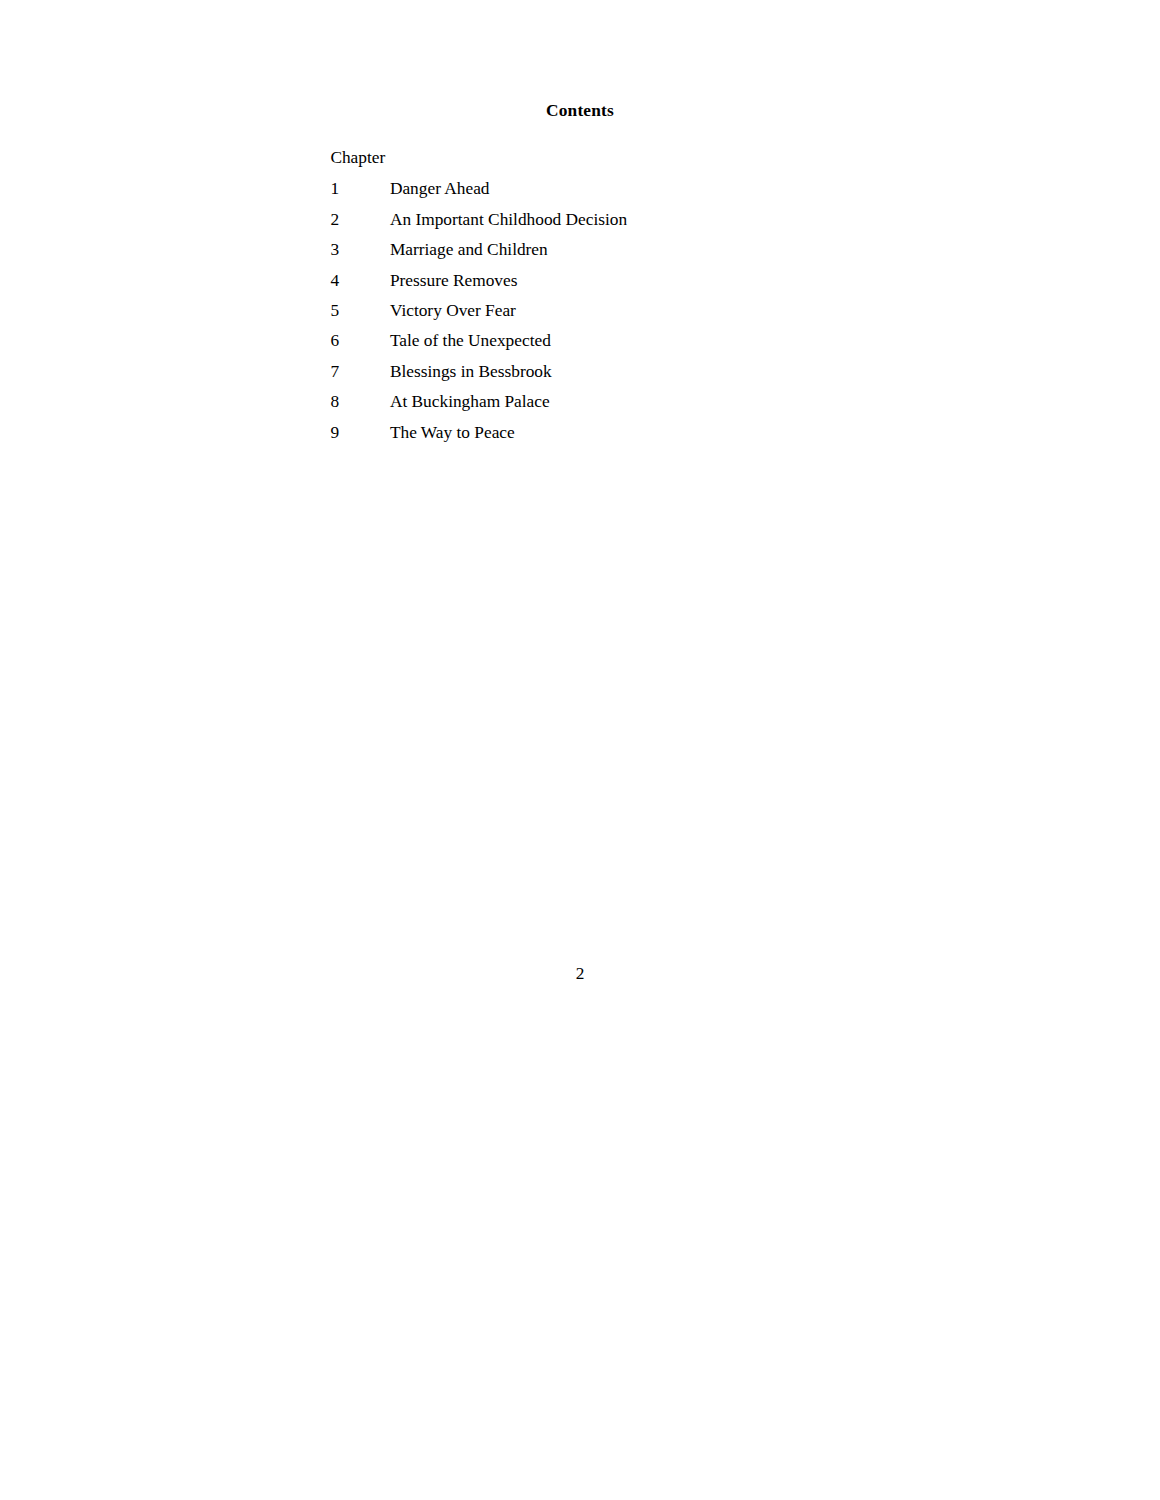Contents
Chapter
| 1 | Danger Ahead |
| 2 | An Important Childhood Decision |
| 3 | Marriage and Children |
| 4 | Pressure Removes |
| 5 | Victory Over Fear |
| 6 | Tale of the Unexpected |
| 7 | Blessings in Bessbrook |
| 8 | At Buckingham Palace |
| 9 | The Way to Peace |
2